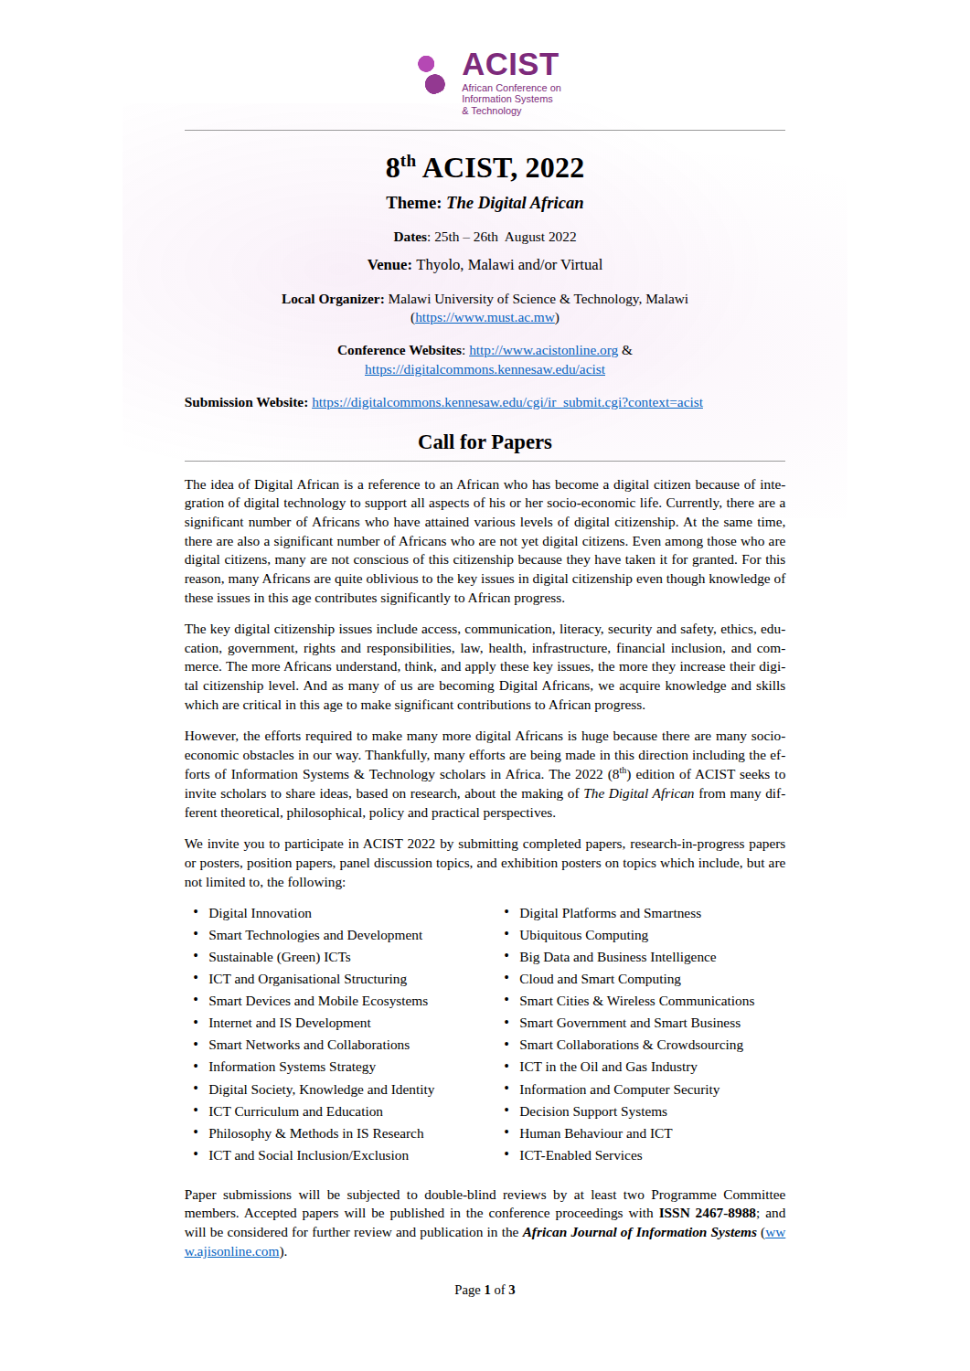ACIST
African Conference on
Information Systems
& Technology
8th ACIST, 2022
Theme: The Digital African
Dates: 25th – 26th August 2022
Venue: Thyolo, Malawi and/or Virtual
Local Organizer: Malawi University of Science & Technology, Malawi
(https://www.must.ac.mw)
Conference Websites: http://www.acistonline.org &
https://digitalcommons.kennesaw.edu/acist
Submission Website: https://digitalcommons.kennesaw.edu/cgi/ir_submit.cgi?context=acist
Call for Papers
The idea of Digital African is a reference to an African who has become a digital citizen because of integration of digital technology to support all aspects of his or her socio-economic life. Currently, there are a significant number of Africans who have attained various levels of digital citizenship. At the same time, there are also a significant number of Africans who are not yet digital citizens. Even among those who are digital citizens, many are not conscious of this citizenship because they have taken it for granted. For this reason, many Africans are quite oblivious to the key issues in digital citizenship even though knowledge of these issues in this age contributes significantly to African progress.
The key digital citizenship issues include access, communication, literacy, security and safety, ethics, education, government, rights and responsibilities, law, health, infrastructure, financial inclusion, and commerce. The more Africans understand, think, and apply these key issues, the more they increase their digital citizenship level. And as many of us are becoming Digital Africans, we acquire knowledge and skills which are critical in this age to make significant contributions to African progress.
However, the efforts required to make many more digital Africans is huge because there are many socio-economic obstacles in our way. Thankfully, many efforts are being made in this direction including the efforts of Information Systems & Technology scholars in Africa. The 2022 (8th) edition of ACIST seeks to invite scholars to share ideas, based on research, about the making of The Digital African from many different theoretical, philosophical, policy and practical perspectives.
We invite you to participate in ACIST 2022 by submitting completed papers, research-in-progress papers or posters, position papers, panel discussion topics, and exhibition posters on topics which include, but are not limited to, the following:
Digital Innovation
Smart Technologies and Development
Sustainable (Green) ICTs
ICT and Organisational Structuring
Smart Devices and Mobile Ecosystems
Internet and IS Development
Smart Networks and Collaborations
Information Systems Strategy
Digital Society, Knowledge and Identity
ICT Curriculum and Education
Philosophy & Methods in IS Research
ICT and Social Inclusion/Exclusion
Digital Platforms and Smartness
Ubiquitous Computing
Big Data and Business Intelligence
Cloud and Smart Computing
Smart Cities & Wireless Communications
Smart Government and Smart Business
Smart Collaborations & Crowdsourcing
ICT in the Oil and Gas Industry
Information and Computer Security
Decision Support Systems
Human Behaviour and ICT
ICT-Enabled Services
Paper submissions will be subjected to double-blind reviews by at least two Programme Committee members. Accepted papers will be published in the conference proceedings with ISSN 2467-8988; and will be considered for further review and publication in the African Journal of Information Systems (www.ajisonline.com).
Page 1 of 3